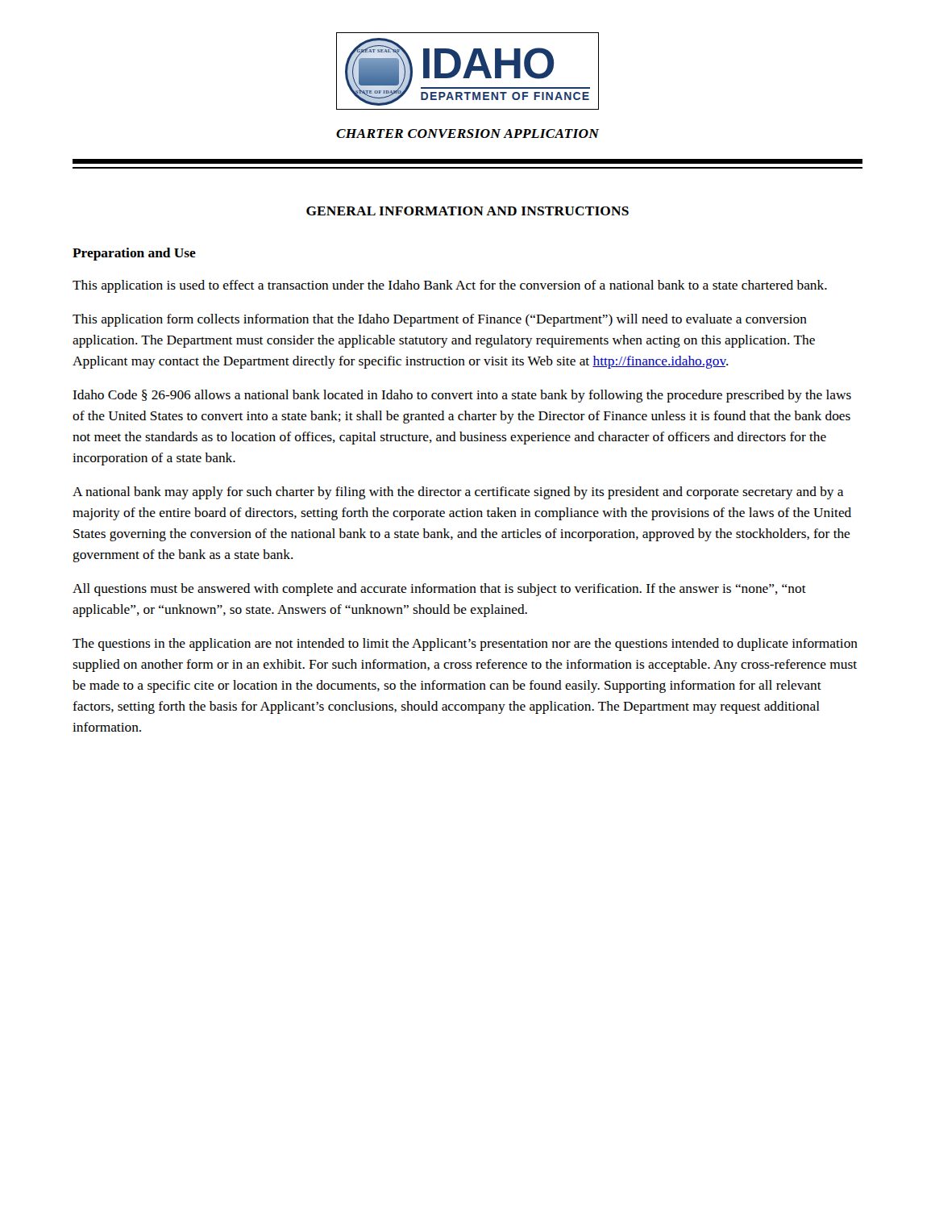GREAT SEAL OF STATE OF IDAHO
IDAHO DEPARTMENT OF FINANCE
CHARTER CONVERSION APPLICATION
GENERAL INFORMATION AND INSTRUCTIONS
Preparation and Use
This application is used to effect a transaction under the Idaho Bank Act for the conversion of a national bank to a state chartered bank.
This application form collects information that the Idaho Department of Finance (“Department”) will need to evaluate a conversion application. The Department must consider the applicable statutory and regulatory requirements when acting on this application. The Applicant may contact the Department directly for specific instruction or visit its Web site at http://finance.idaho.gov.
Idaho Code § 26-906 allows a national bank located in Idaho to convert into a state bank by following the procedure prescribed by the laws of the United States to convert into a state bank; it shall be granted a charter by the Director of Finance unless it is found that the bank does not meet the standards as to location of offices, capital structure, and business experience and character of officers and directors for the incorporation of a state bank.
A national bank may apply for such charter by filing with the director a certificate signed by its president and corporate secretary and by a majority of the entire board of directors, setting forth the corporate action taken in compliance with the provisions of the laws of the United States governing the conversion of the national bank to a state bank, and the articles of incorporation, approved by the stockholders, for the government of the bank as a state bank.
All questions must be answered with complete and accurate information that is subject to verification. If the answer is “none”, “not applicable”, or “unknown”, so state. Answers of “unknown” should be explained.
The questions in the application are not intended to limit the Applicant’s presentation nor are the questions intended to duplicate information supplied on another form or in an exhibit. For such information, a cross reference to the information is acceptable. Any cross-reference must be made to a specific cite or location in the documents, so the information can be found easily. Supporting information for all relevant factors, setting forth the basis for Applicant’s conclusions, should accompany the application. The Department may request additional information.